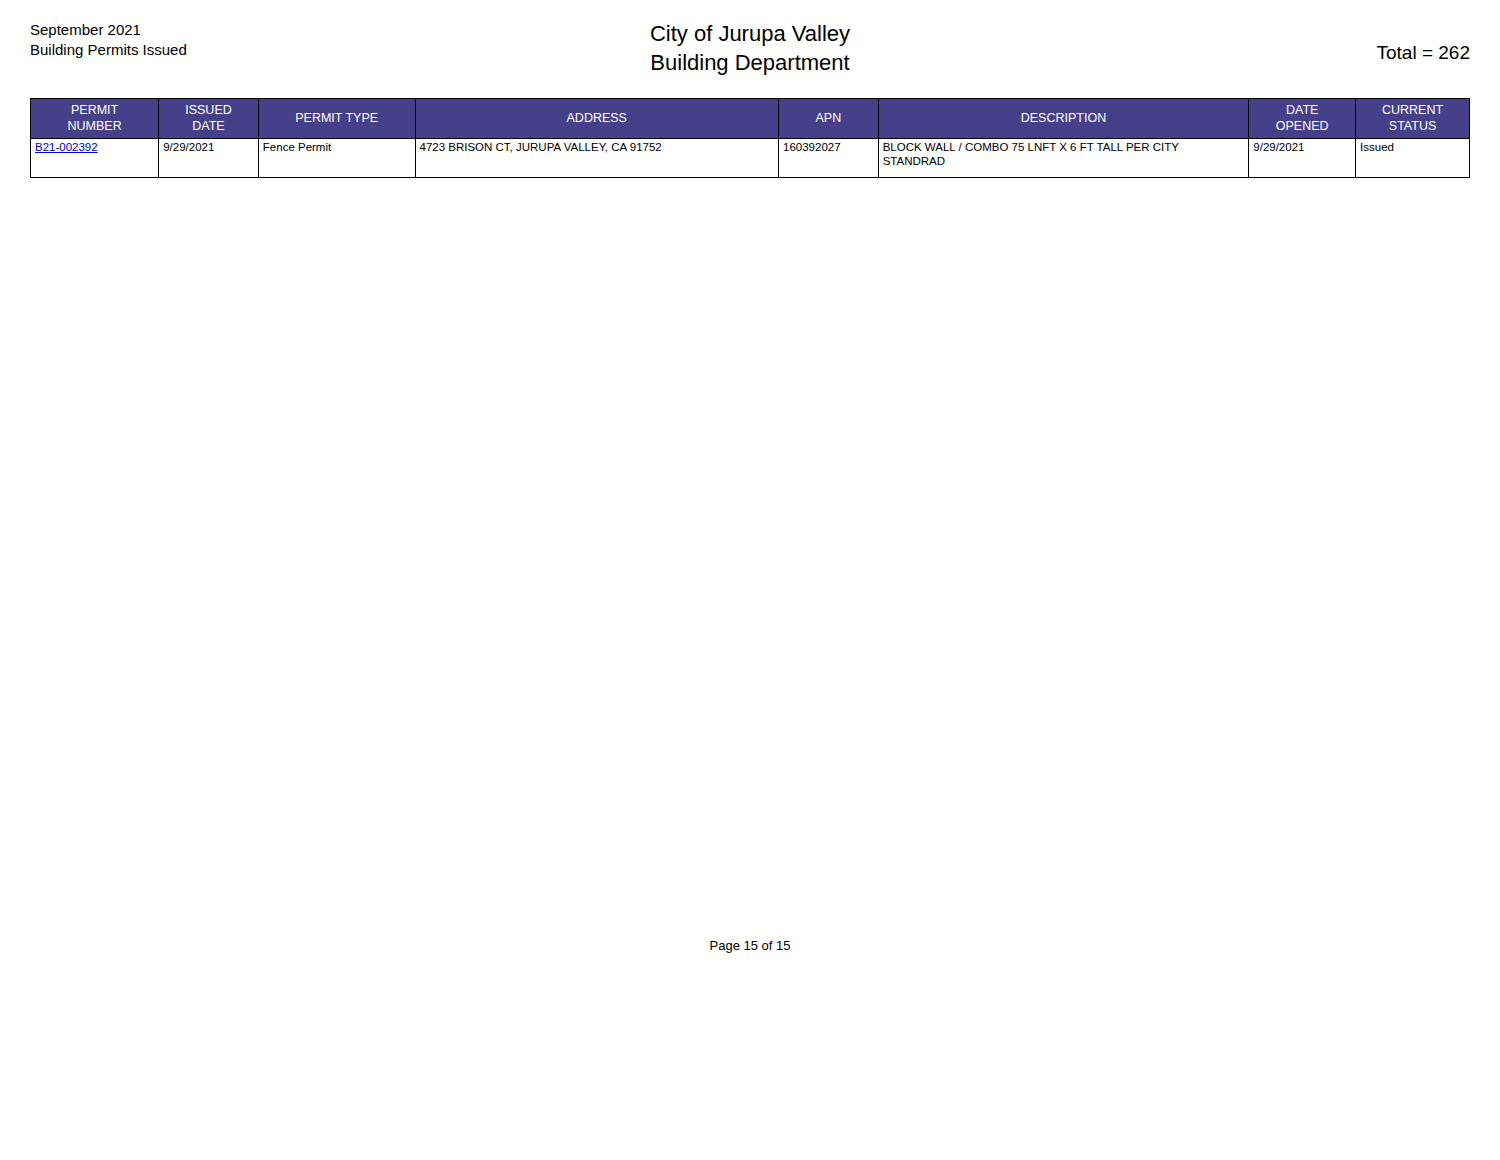September 2021
Building Permits Issued
City of Jurupa Valley
Building Department
Total = 262
| PERMIT NUMBER | ISSUED DATE | PERMIT TYPE | ADDRESS | APN | DESCRIPTION | DATE OPENED | CURRENT STATUS |
| --- | --- | --- | --- | --- | --- | --- | --- |
| B21-002392 | 9/29/2021 | Fence Permit | 4723 BRISON CT, JURUPA VALLEY, CA 91752 | 160392027 | BLOCK WALL / COMBO 75 LNFT X 6 FT TALL PER CITY STANDRAD | 9/29/2021 | Issued |
Page 15 of 15